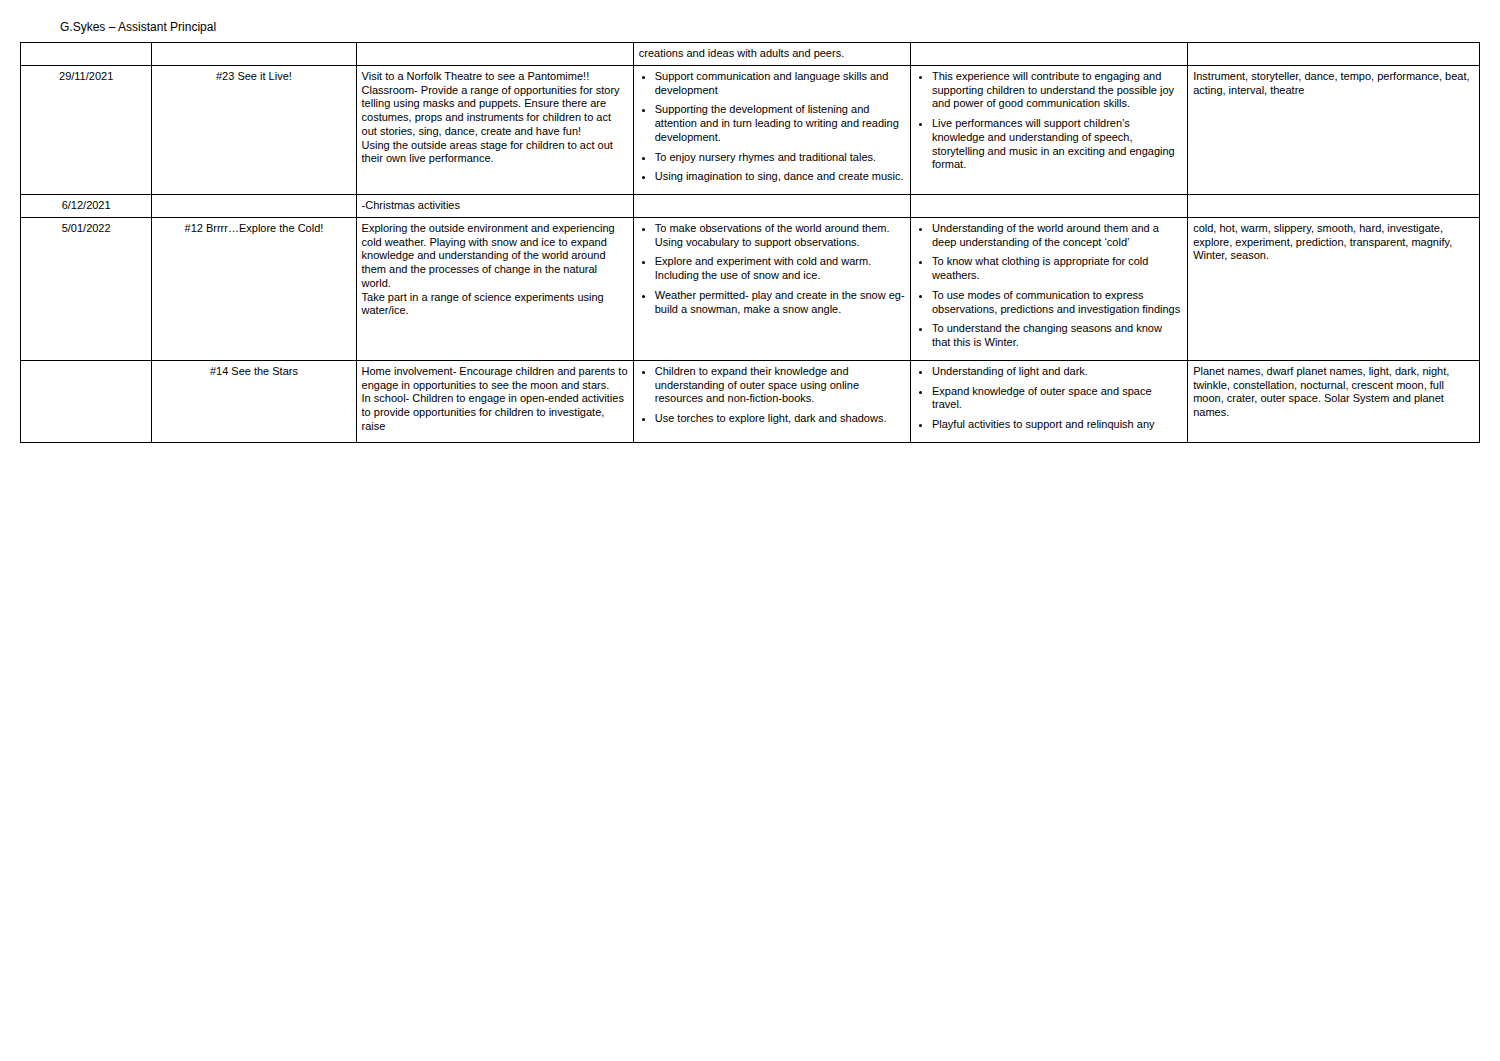G.Sykes – Assistant Principal
| | | | creations and ideas with adults and peers. | | |
| 29/11/2021 | #23 See it Live! | Visit to a Norfolk Theatre to see a Pantomime!! Classroom- Provide a range of opportunities for story telling using masks and puppets. Ensure there are costumes, props and instruments for children to act out stories, sing, dance, create and have fun! Using the outside areas stage for children to act out their own live performance. | Support communication and language skills and development Supporting the development of listening and attention and in turn leading to writing and reading development. To enjoy nursery rhymes and traditional tales. Using imagination to sing, dance and create music. | This experience will contribute to engaging and supporting children to understand the possible joy and power of good communication skills. Live performances will support children’s knowledge and understanding of speech, storytelling and music in an exciting and engaging format. | Instrument, storyteller, dance, tempo, performance, beat, acting, interval, theatre |
| 6/12/2021 | | -Christmas activities | | | |
| 5/01/2022 | #12 Brrrr…Explore the Cold! | Exploring the outside environment and experiencing cold weather. Playing with snow and ice to expand knowledge and understanding of the world around them and the processes of change in the natural world. Take part in a range of science experiments using water/ice. | To make observations of the world around them. Using vocabulary to support observations. Explore and experiment with cold and warm. Including the use of snow and ice. Weather permitted- play and create in the snow eg- build a snowman, make a snow angle. | Understanding of the world around them and a deep understanding of the concept ‘cold’ To know what clothing is appropriate for cold weathers. To use modes of communication to express observations, predictions and investigation findings To understand the changing seasons and know that this is Winter. | cold, hot, warm, slippery, smooth, hard, investigate, explore, experiment, prediction, transparent, magnify, Winter, season. |
| | #14 See the Stars | Home involvement- Encourage children and parents to engage in opportunities to see the moon and stars. In school- Children to engage in open-ended activities to provide opportunities for children to investigate, raise | Children to expand their knowledge and understanding of outer space using online resources and non-fiction-books. Use torches to explore light, dark and shadows. | Understanding of light and dark. Expand knowledge of outer space and space travel. Playful activities to support and relinquish any | Planet names, dwarf planet names, light, dark, night, twinkle, constellation, nocturnal, crescent moon, full moon, crater, outer space. Solar System and planet names. |